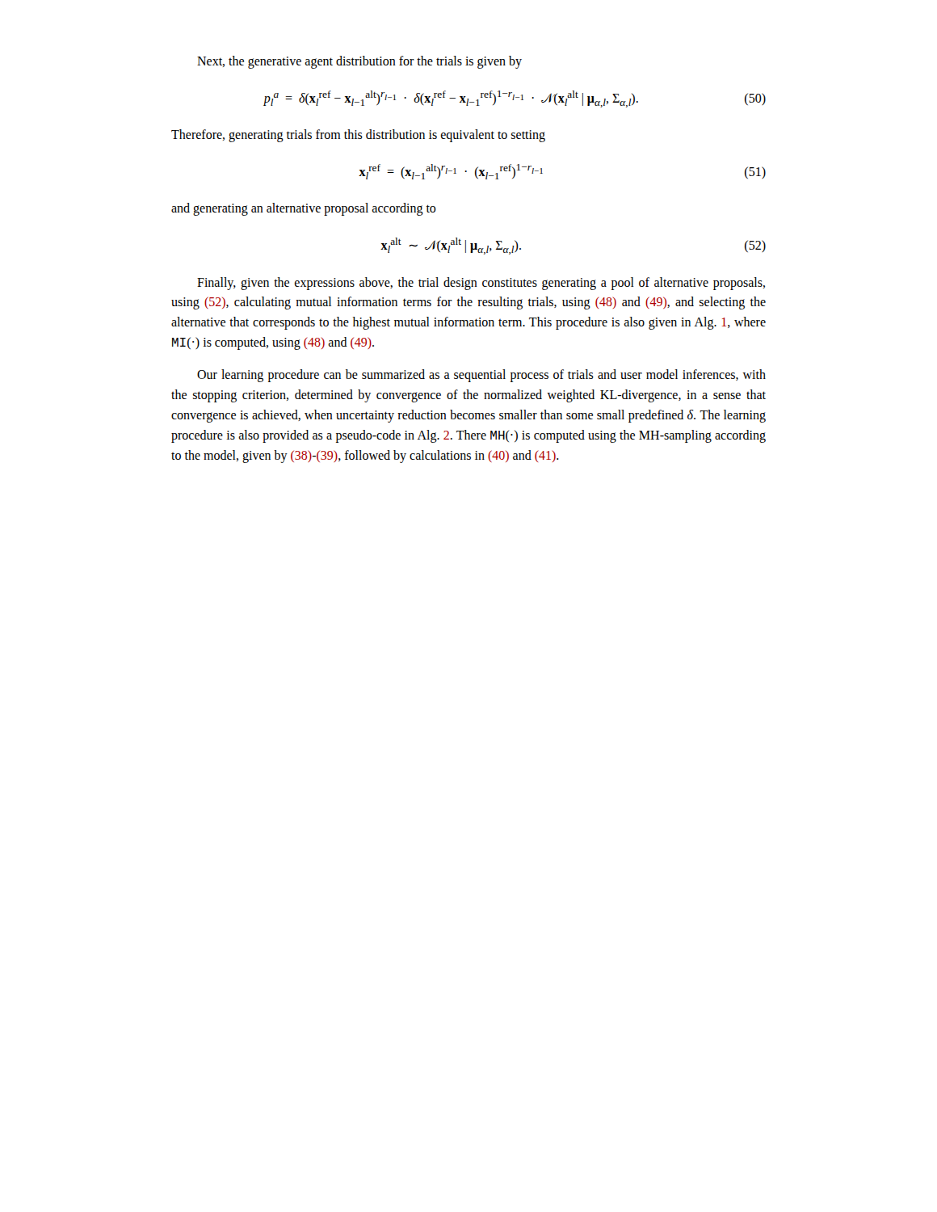Next, the generative agent distribution for the trials is given by
pla = δ(xlref − xl−1alt)rl−1 · δ(xlref − xl−1ref)1−rl−1 · 𝒩(xlalt | μα,l, Σα,l).
(50)
Therefore, generating trials from this distribution is equivalent to setting
xlref = (xl−1alt)rl−1 · (xl−1ref)1−rl−1
(51)
and generating an alternative proposal according to
xlalt ∼ 𝒩(xlalt | μα,l, Σα,l).
(52)
Finally, given the expressions above, the trial design constitutes generating a pool of alternative proposals, using (52), calculating mutual information terms for the resulting trials, using (48) and (49), and selecting the alternative that corresponds to the highest mutual information term. This procedure is also given in Alg. 1, where MI(·) is computed, using (48) and (49).
Our learning procedure can be summarized as a sequential process of trials and user model inferences, with the stopping criterion, determined by convergence of the normalized weighted KL-divergence, in a sense that convergence is achieved, when uncertainty reduction becomes smaller than some small predefined δ. The learning procedure is also provided as a pseudo-code in Alg. 2. There MH(·) is computed using the MH-sampling according to the model, given by (38)-(39), followed by calculations in (40) and (41).